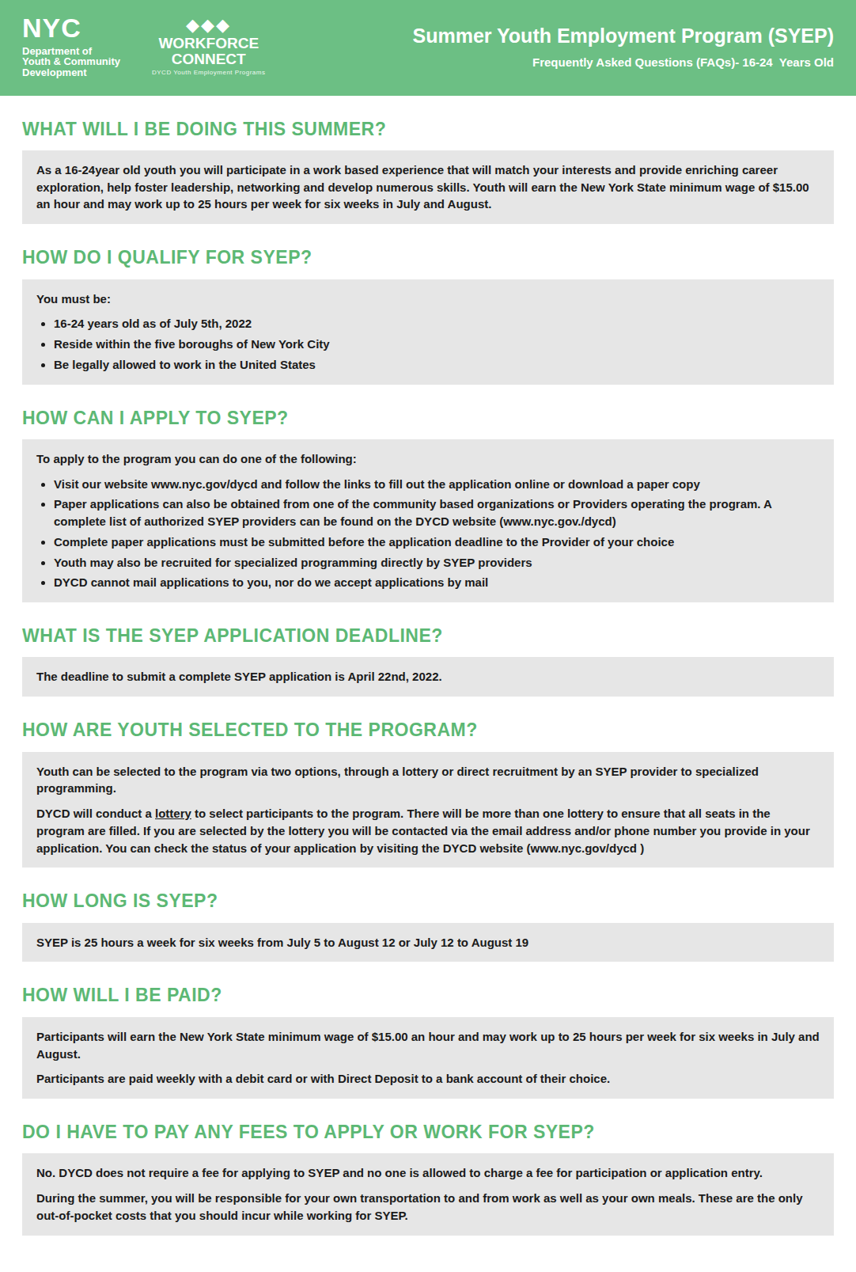NYC Department of
Youth & Community
Development
◆◆◆ WORKFORCE
CONNECT DYCD Youth Employment Programs
Summer Youth Employment Program (SYEP)
Frequently Asked Questions (FAQs)- 16-24 Years Old
What will I be doing this summer?
As a 16-24year old youth you will participate in a work based experience that will match your interests and provide enriching career exploration, help foster leadership, networking and develop numerous skills. Youth will earn the New York State minimum wage of $15.00 an hour and may work up to 25 hours per week for six weeks in July and August.
How do I qualify for SYEP?
You must be:
16-24 years old as of July 5th, 2022
Reside within the five boroughs of New York City
Be legally allowed to work in the United States
How can I apply to SYEP?
To apply to the program you can do one of the following:
Visit our website www.nyc.gov/dycd and follow the links to fill out the application online or download a paper copy
Paper applications can also be obtained from one of the community based organizations or Providers operating the program. A complete list of authorized SYEP providers can be found on the DYCD website (www.nyc.gov./dycd)
Complete paper applications must be submitted before the application deadline to the Provider of your choice
Youth may also be recruited for specialized programming directly by SYEP providers
DYCD cannot mail applications to you, nor do we accept applications by mail
What is the SYEP application deadline?
The deadline to submit a complete SYEP application is April 22nd, 2022.
How are youth selected to the program?
Youth can be selected to the program via two options, through a lottery or direct recruitment by an SYEP provider to specialized programming.
DYCD will conduct a lottery to select participants to the program. There will be more than one lottery to ensure that all seats in the program are filled. If you are selected by the lottery you will be contacted via the email address and/or phone number you provide in your application. You can check the status of your application by visiting the DYCD website (www.nyc.gov/dycd )
How long is SYEP?
SYEP is 25 hours a week for six weeks from July 5 to August 12 or July 12 to August 19
How will I be paid?
Participants will earn the New York State minimum wage of $15.00 an hour and may work up to 25 hours per week for six weeks in July and August.
Participants are paid weekly with a debit card or with Direct Deposit to a bank account of their choice.
Do I have to pay any fees to apply or work for SYEP?
No. DYCD does not require a fee for applying to SYEP and no one is allowed to charge a fee for participation or application entry.
During the summer, you will be responsible for your own transportation to and from work as well as your own meals. These are the only out-of-pocket costs that you should incur while working for SYEP.